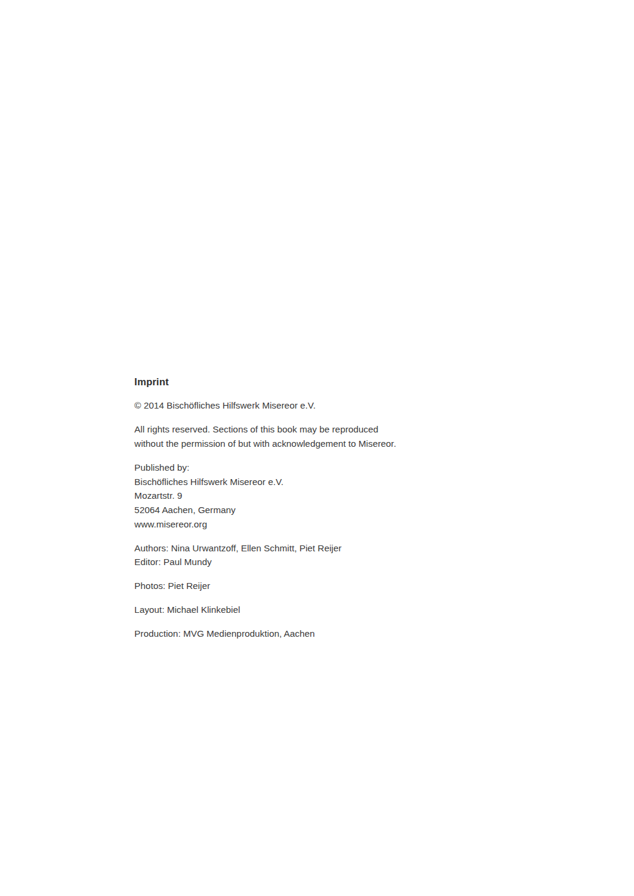Imprint
© 2014 Bischöfliches Hilfswerk Misereor e.V.
All rights reserved. Sections of this book may be reproduced without the permission of but with acknowledgement to Misereor.
Published by:
Bischöfliches Hilfswerk Misereor e.V.
Mozartstr. 9
52064 Aachen, Germany
www.misereor.org
Authors: Nina Urwantzoff, Ellen Schmitt, Piet Reijer
Editor: Paul Mundy
Photos: Piet Reijer
Layout: Michael Klinkebiel
Production: MVG Medienproduktion, Aachen